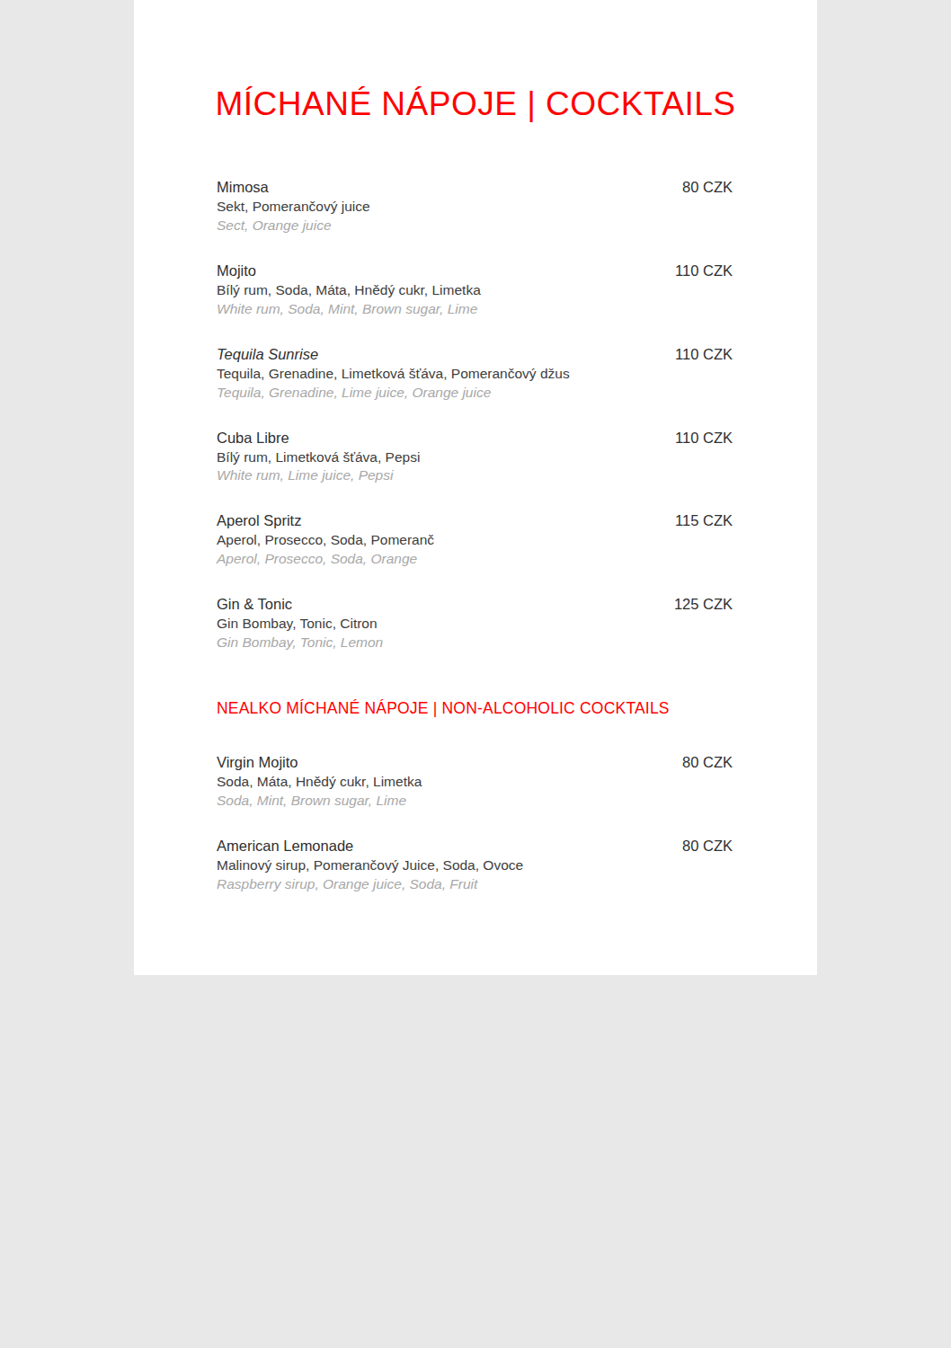MÍCHANÉ NÁPOJE | COCKTAILS
Mimosa 80 CZK
Sekt, Pomerančový juice
Sect, Orange juice
Mojito 110 CZK
Bílý rum, Soda, Máta, Hnědý cukr, Limetka
White rum, Soda, Mint, Brown sugar, Lime
Tequila Sunrise 110 CZK
Tequila, Grenadine, Limetková šťáva, Pomerančový džus
Tequila, Grenadine, Lime juice, Orange juice
Cuba Libre 110 CZK
Bílý rum, Limetková šťáva, Pepsi
White rum, Lime juice, Pepsi
Aperol Spritz 115 CZK
Aperol, Prosecco, Soda, Pomeranč
Aperol, Prosecco, Soda, Orange
Gin & Tonic 125 CZK
Gin Bombay, Tonic, Citron
Gin Bombay, Tonic, Lemon
NEALKO MÍCHANÉ NÁPOJE | NON-ALCOHOLIC COCKTAILS
Virgin Mojito 80 CZK
Soda, Máta, Hnědý cukr, Limetka
Soda, Mint, Brown sugar, Lime
American Lemonade 80 CZK
Malinový sirup, Pomerančový Juice, Soda, Ovoce
Raspberry sirup, Orange juice, Soda, Fruit